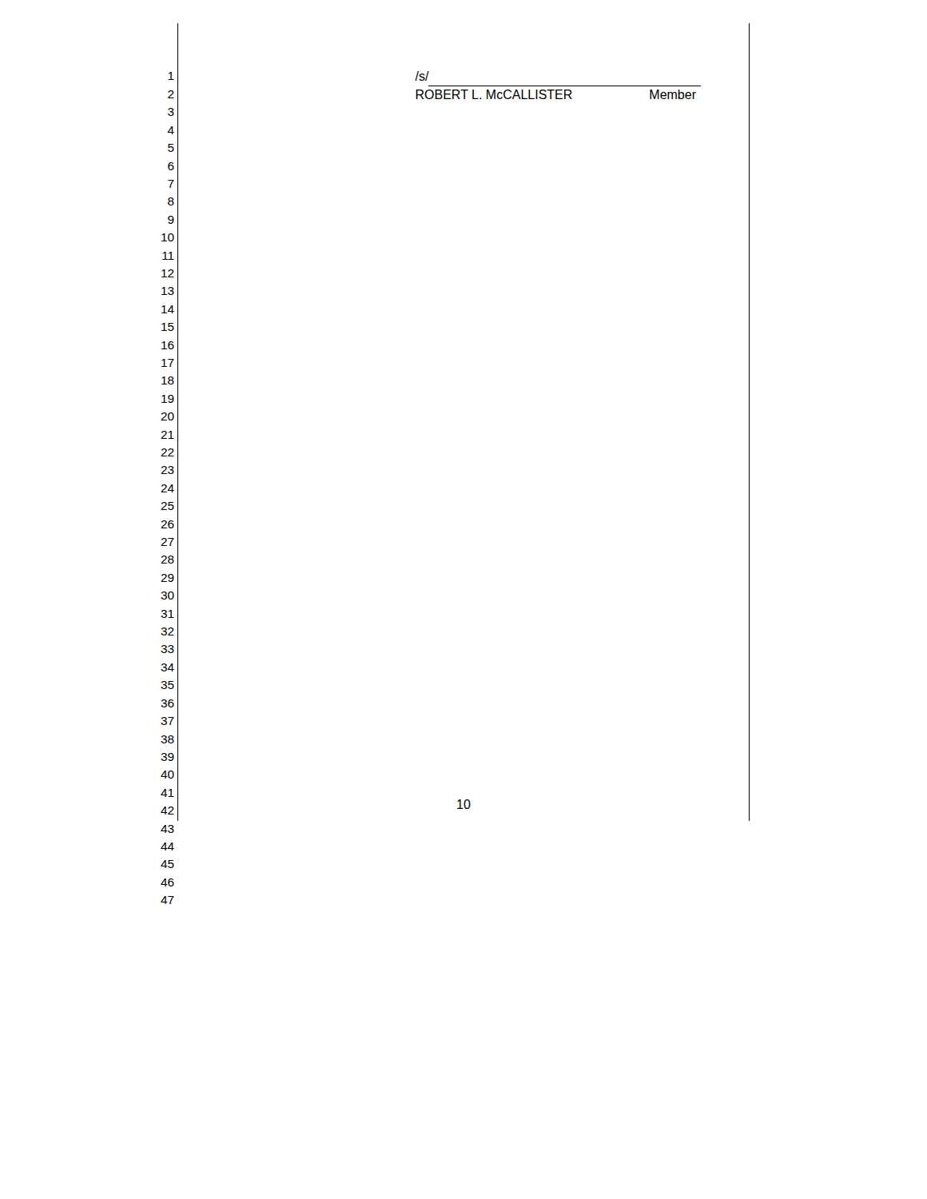1
2
3
4
5
6
7
8
9
10
11
12
13
14
15
16
17
18
19
20
21
22
23
24
25
26
27
28
29
30
31
32
33
34
35
36
37
38
39
40
41
42
43
44
45
46
47
/s/ ROBERT L. McCALLISTER Member
10